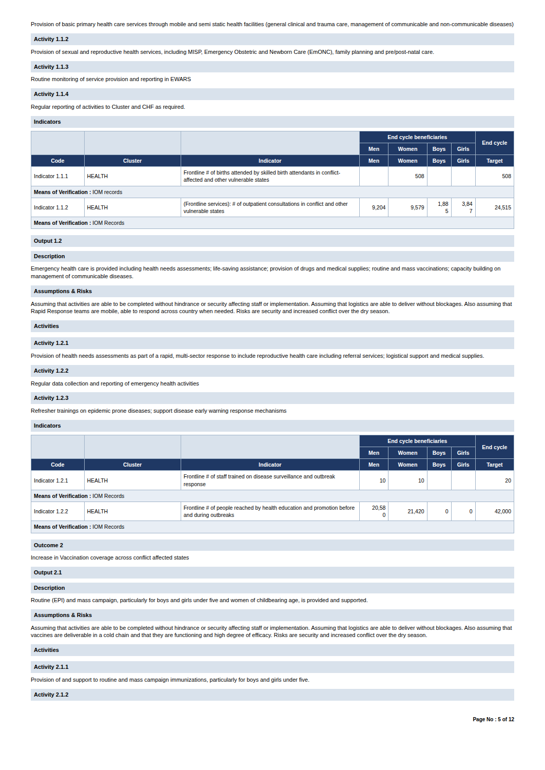Provision of basic primary health care services through mobile and semi static health facilities (general clinical and trauma care, management of communicable and non-communicable diseases)
Activity 1.1.2
Provision of sexual and reproductive health services, including MISP, Emergency Obstetric and Newborn Care (EmONC), family planning and pre/post-natal care.
Activity 1.1.3
Routine monitoring of service provision and reporting in EWARS
Activity 1.1.4
Regular reporting of activities to Cluster and CHF as required.
Indicators
| | | | End cycle beneficiaries | End cycle |
| --- | --- | --- | --- | --- |
| Men | Women | Boys | Girls |
| Code | Cluster | Indicator | Men | Women | Boys | Girls | Target |
| Indicator 1.1.1 | HEALTH | Frontline # of births attended by skilled birth attendants in conflict-affected and other vulnerable states | | 508 | | | 508 |
| Means of Verification : IOM records |
| Indicator 1.1.2 | HEALTH | (Frontline services): # of outpatient consultations in conflict and other vulnerable states | 9,204 | 9,579 | 1,88 5 | 3,84 7 | 24,515 |
| Means of Verification : IOM Records |
Output 1.2
Description
Emergency health care is provided including health needs assessments; life-saving assistance; provision of drugs and medical supplies; routine and mass vaccinations; capacity building on management of communicable diseases.
Assumptions & Risks
Assuming that activities are able to be completed without hindrance or security affecting staff or implementation. Assuming that logistics are able to deliver without blockages. Also assuming that Rapid Response teams are mobile, able to respond across country when needed. Risks are security and increased conflict over the dry season.
Activities
Activity 1.2.1
Provision of health needs assessments as part of a rapid, multi-sector response to include reproductive health care including referral services; logistical support and medical supplies.
Activity 1.2.2
Regular data collection and reporting of emergency health activities
Activity 1.2.3
Refresher trainings on epidemic prone diseases; support disease early warning response mechanisms
Indicators
| | | | End cycle beneficiaries | End cycle |
| --- | --- | --- | --- | --- |
| Men | Women | Boys | Girls |
| Code | Cluster | Indicator | Men | Women | Boys | Girls | Target |
| Indicator 1.2.1 | HEALTH | Frontline # of staff trained on disease surveillance and outbreak response | 10 | 10 | | | 20 |
| Means of Verification : IOM Records |
| Indicator 1.2.2 | HEALTH | Frontline # of people reached by health education and promotion before and during outbreaks | 20,58 0 | 21,420 | 0 | 0 | 42,000 |
| Means of Verification : IOM Records |
Outcome 2
Increase in Vaccination coverage across conflict affected states
Output 2.1
Description
Routine (EPI) and mass campaign, particularly for boys and girls under five and women of childbearing age, is provided and supported.
Assumptions & Risks
Assuming that activities are able to be completed without hindrance or security affecting staff or implementation. Assuming that logistics are able to deliver without blockages. Also assuming that vaccines are deliverable in a cold chain and that they are functioning and high degree of efficacy. Risks are security and increased conflict over the dry season.
Activities
Activity 2.1.1
Provision of and support to routine and mass campaign immunizations, particularly for boys and girls under five.
Activity 2.1.2
Page No : 5 of 12